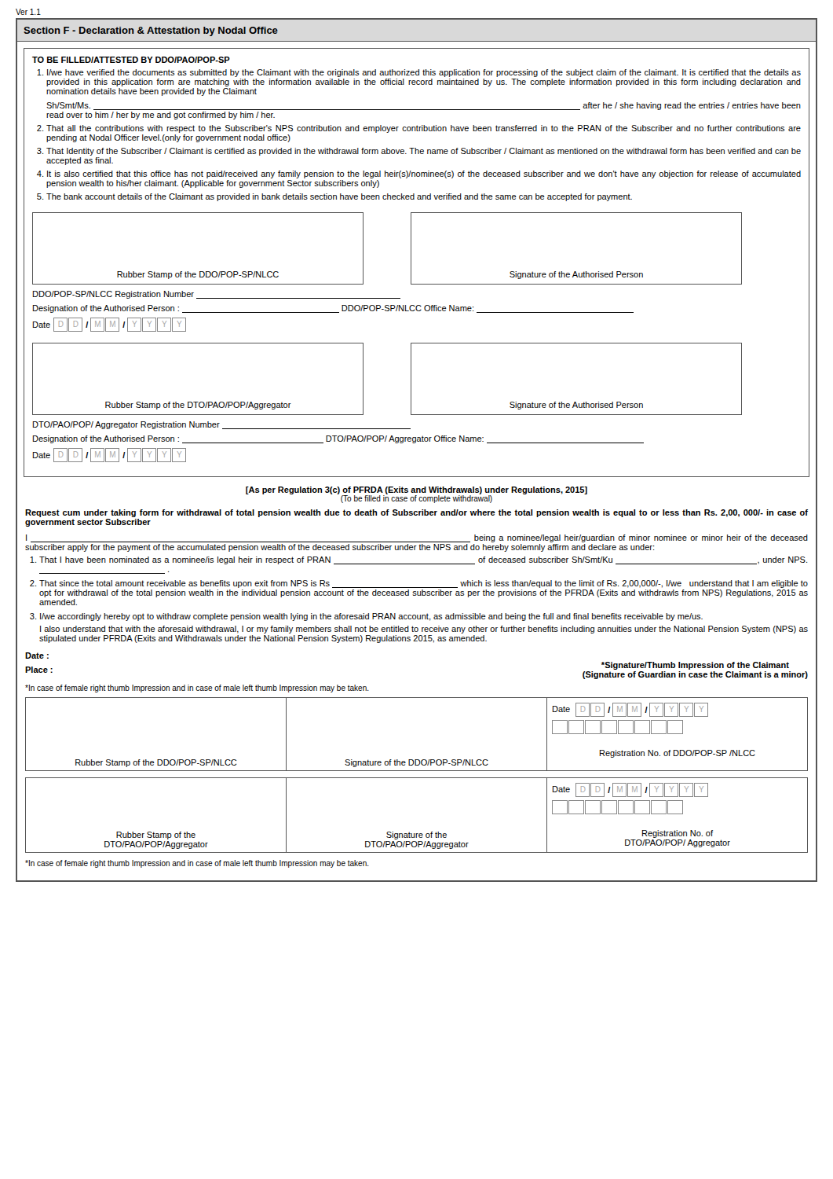Ver 1.1
Section F - Declaration & Attestation by Nodal Office
TO BE FILLED/ATTESTED BY DDO/PAO/POP-SP
I/we have verified the documents as submitted by the Claimant with the originals and authorized this application for processing of the subject claim of the claimant. It is certified that the details as provided in this application form are matching with the information available in the official record maintained by us. The complete information provided in this form including declaration and nomination details have been provided by the Claimant
Sh/Smt/Ms. after he / she having read the entries / entries have been read over to him / her by me and got confirmed by him / her.
That all the contributions with respect to the Subscriber's NPS contribution and employer contribution have been transferred in to the PRAN of the Subscriber and no further contributions are pending at Nodal Officer level.(only for government nodal office)
That Identity of the Subscriber / Claimant is certified as provided in the withdrawal form above. The name of Subscriber / Claimant as mentioned on the withdrawal form has been verified and can be accepted as final.
It is also certified that this office has not paid/received any family pension to the legal heir(s)/nominee(s) of the deceased subscriber and we don't have any objection for release of accumulated pension wealth to his/her claimant. (Applicable for government Sector subscribers only)
The bank account details of the Claimant as provided in bank details section have been checked and verified and the same can be accepted for payment.
Rubber Stamp of the DDO/POP-SP/NLCC
Signature of the Authorised Person
DDO/POP-SP/NLCC Registration Number
Designation of the Authorised Person : DDO/POP-SP/NLCC Office Name:
Date DD/ MM/ YYYY
Rubber Stamp of the DTO/PAO/POP/Aggregator
Signature of the Authorised Person
DTO/PAO/POP/ Aggregator Registration Number
Designation of the Authorised Person : DTO/PAO/POP/ Aggregator Office Name:
Date DD/ MM/ YYYY
[As per Regulation 3(c) of PFRDA (Exits and Withdrawals) under Regulations, 2015]
(To be filled in case of complete withdrawal)
Request cum under taking form for withdrawal of total pension wealth due to death of Subscriber and/or where the total pension wealth is equal to or less than Rs. 2,00, 000/- in case of government sector Subscriber
I being a nominee/legal heir/guardian of minor nominee or minor heir of the deceased subscriber apply for the payment of the accumulated pension wealth of the deceased subscriber under the NPS and do hereby solemnly affirm and declare as under:
That I have been nominated as a nominee/is legal heir in respect of PRAN of deceased subscriber Sh/Smt/Ku , under NPS. .
That since the total amount receivable as benefits upon exit from NPS is Rs which is less than/equal to the limit of Rs. 2,00,000/-, I/we understand that I am eligible to opt for withdrawal of the total pension wealth in the individual pension account of the deceased subscriber as per the provisions of the PFRDA (Exits and withdrawls from NPS) Regulations, 2015 as amended.
I/we accordingly hereby opt to withdraw complete pension wealth lying in the aforesaid PRAN account, as admissible and being the full and final benefits receivable by me/us.
I also understand that with the aforesaid withdrawal, I or my family members shall not be entitled to receive any other or further benefits including annuities under the National Pension System (NPS) as stipulated under PFRDA (Exits and Withdrawals under the National Pension System) Regulations 2015, as amended.
Date :
Place :
*Signature/Thumb Impression of the Claimant
(Signature of Guardian in case the Claimant is a minor)
*In case of female right thumb Impression and in case of male left thumb Impression may be taken.
| Rubber Stamp of the DDO/POP-SP/NLCC | Signature of the DDO/POP-SP/NLCC | Date D D / M M / Y Y Y Y Registration No. of DDO/POP-SP /NLCC |
| Rubber Stamp of the DTO/PAO/POP/Aggregator | Signature of the DTO/PAO/POP/Aggregator | Date D D / M M / Y Y Y Y Registration No. of DTO/PAO/POP/ Aggregator |
*In case of female right thumb Impression and in case of male left thumb Impression may be taken.